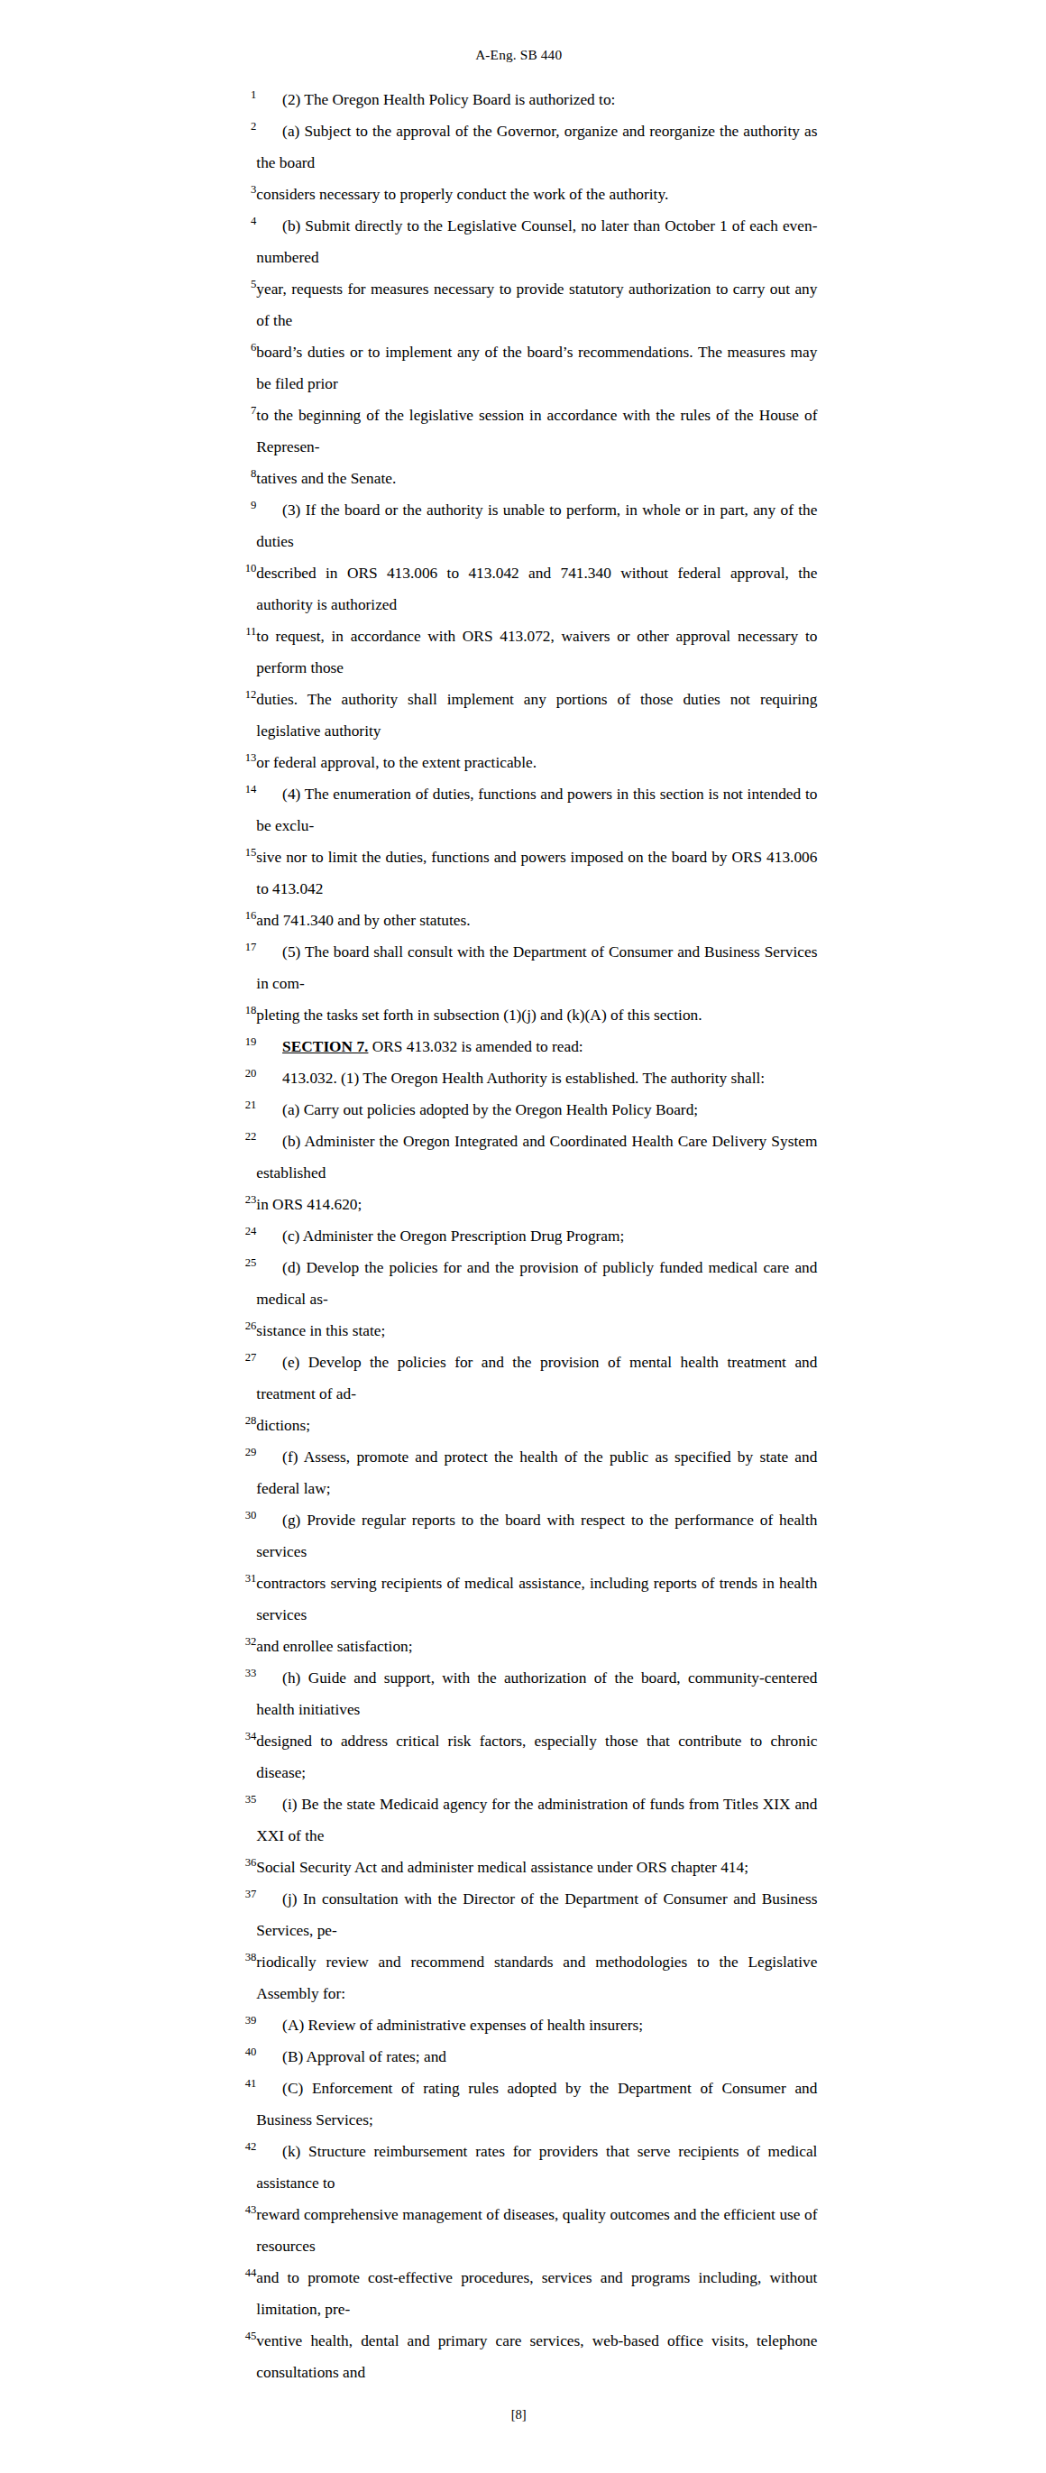A-Eng. SB 440
| 1 | (2) The Oregon Health Policy Board is authorized to: |
| 2 | (a) Subject to the approval of the Governor, organize and reorganize the authority as the board |
| 3 | considers necessary to properly conduct the work of the authority. |
| 4 | (b) Submit directly to the Legislative Counsel, no later than October 1 of each even-numbered |
| 5 | year, requests for measures necessary to provide statutory authorization to carry out any of the |
| 6 | board’s duties or to implement any of the board’s recommendations. The measures may be filed prior |
| 7 | to the beginning of the legislative session in accordance with the rules of the House of Represen- |
| 8 | tatives and the Senate. |
| 9 | (3) If the board or the authority is unable to perform, in whole or in part, any of the duties |
| 10 | described in ORS 413.006 to 413.042 and 741.340 without federal approval, the authority is authorized |
| 11 | to request, in accordance with ORS 413.072, waivers or other approval necessary to perform those |
| 12 | duties. The authority shall implement any portions of those duties not requiring legislative authority |
| 13 | or federal approval, to the extent practicable. |
| 14 | (4) The enumeration of duties, functions and powers in this section is not intended to be exclu- |
| 15 | sive nor to limit the duties, functions and powers imposed on the board by ORS 413.006 to 413.042 |
| 16 | and 741.340 and by other statutes. |
| 17 | (5) The board shall consult with the Department of Consumer and Business Services in com- |
| 18 | pleting the tasks set forth in subsection (1)(j) and (k)(A) of this section. |
| 19 | SECTION 7. ORS 413.032 is amended to read: |
| 20 | 413.032. (1) The Oregon Health Authority is established. The authority shall: |
| 21 | (a) Carry out policies adopted by the Oregon Health Policy Board; |
| 22 | (b) Administer the Oregon Integrated and Coordinated Health Care Delivery System established |
| 23 | in ORS 414.620; |
| 24 | (c) Administer the Oregon Prescription Drug Program; |
| 25 | (d) Develop the policies for and the provision of publicly funded medical care and medical as- |
| 26 | sistance in this state; |
| 27 | (e) Develop the policies for and the provision of mental health treatment and treatment of ad- |
| 28 | dictions; |
| 29 | (f) Assess, promote and protect the health of the public as specified by state and federal law; |
| 30 | (g) Provide regular reports to the board with respect to the performance of health services |
| 31 | contractors serving recipients of medical assistance, including reports of trends in health services |
| 32 | and enrollee satisfaction; |
| 33 | (h) Guide and support, with the authorization of the board, community-centered health initiatives |
| 34 | designed to address critical risk factors, especially those that contribute to chronic disease; |
| 35 | (i) Be the state Medicaid agency for the administration of funds from Titles XIX and XXI of the |
| 36 | Social Security Act and administer medical assistance under ORS chapter 414; |
| 37 | (j) In consultation with the Director of the Department of Consumer and Business Services, pe- |
| 38 | riodically review and recommend standards and methodologies to the Legislative Assembly for: |
| 39 | (A) Review of administrative expenses of health insurers; |
| 40 | (B) Approval of rates; and |
| 41 | (C) Enforcement of rating rules adopted by the Department of Consumer and Business Services; |
| 42 | (k) Structure reimbursement rates for providers that serve recipients of medical assistance to |
| 43 | reward comprehensive management of diseases, quality outcomes and the efficient use of resources |
| 44 | and to promote cost-effective procedures, services and programs including, without limitation, pre- |
| 45 | ventive health, dental and primary care services, web-based office visits, telephone consultations and |
[8]